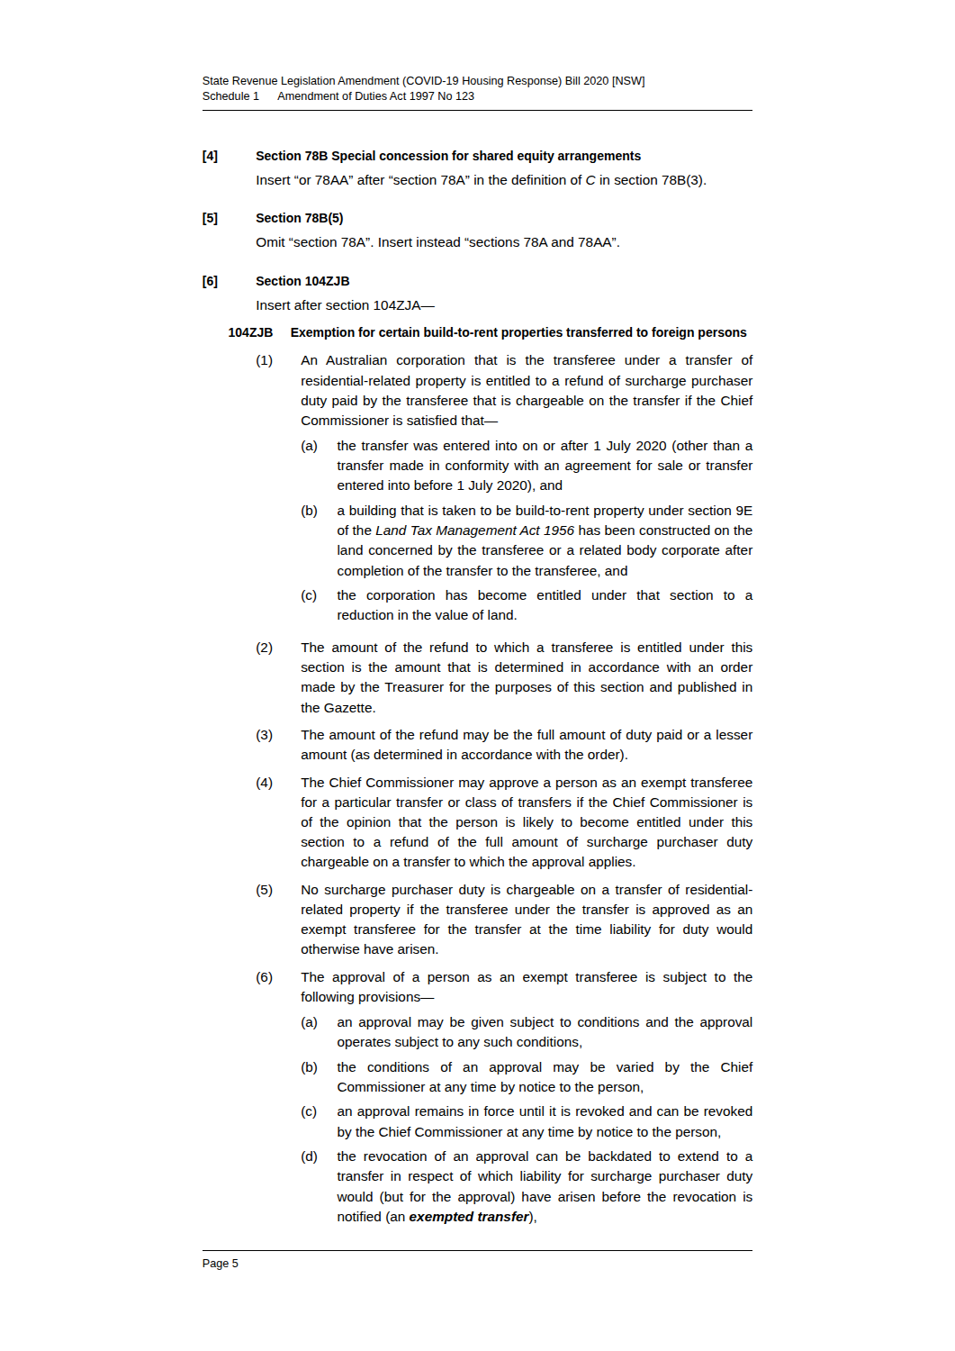State Revenue Legislation Amendment (COVID-19 Housing Response) Bill 2020 [NSW] Schedule 1 Amendment of Duties Act 1997 No 123
[4] Section 78B Special concession for shared equity arrangements
Insert “or 78AA” after “section 78A” in the definition of C in section 78B(3).
[5] Section 78B(5)
Omit “section 78A”. Insert instead “sections 78A and 78AA”.
[6] Section 104ZJB
Insert after section 104ZJA—
104ZJB Exemption for certain build-to-rent properties transferred to foreign persons
(1) An Australian corporation that is the transferee under a transfer of residential-related property is entitled to a refund of surcharge purchaser duty paid by the transferee that is chargeable on the transfer if the Chief Commissioner is satisfied that—
(a) the transfer was entered into on or after 1 July 2020 (other than a transfer made in conformity with an agreement for sale or transfer entered into before 1 July 2020), and
(b) a building that is taken to be build-to-rent property under section 9E of the Land Tax Management Act 1956 has been constructed on the land concerned by the transferee or a related body corporate after completion of the transfer to the transferee, and
(c) the corporation has become entitled under that section to a reduction in the value of land.
(2) The amount of the refund to which a transferee is entitled under this section is the amount that is determined in accordance with an order made by the Treasurer for the purposes of this section and published in the Gazette.
(3) The amount of the refund may be the full amount of duty paid or a lesser amount (as determined in accordance with the order).
(4) The Chief Commissioner may approve a person as an exempt transferee for a particular transfer or class of transfers if the Chief Commissioner is of the opinion that the person is likely to become entitled under this section to a refund of the full amount of surcharge purchaser duty chargeable on a transfer to which the approval applies.
(5) No surcharge purchaser duty is chargeable on a transfer of residential-related property if the transferee under the transfer is approved as an exempt transferee for the transfer at the time liability for duty would otherwise have arisen.
(6) The approval of a person as an exempt transferee is subject to the following provisions—
(a) an approval may be given subject to conditions and the approval operates subject to any such conditions,
(b) the conditions of an approval may be varied by the Chief Commissioner at any time by notice to the person,
(c) an approval remains in force until it is revoked and can be revoked by the Chief Commissioner at any time by notice to the person,
(d) the revocation of an approval can be backdated to extend to a transfer in respect of which liability for surcharge purchaser duty would (but for the approval) have arisen before the revocation is notified (an exempted transfer),
Page 5